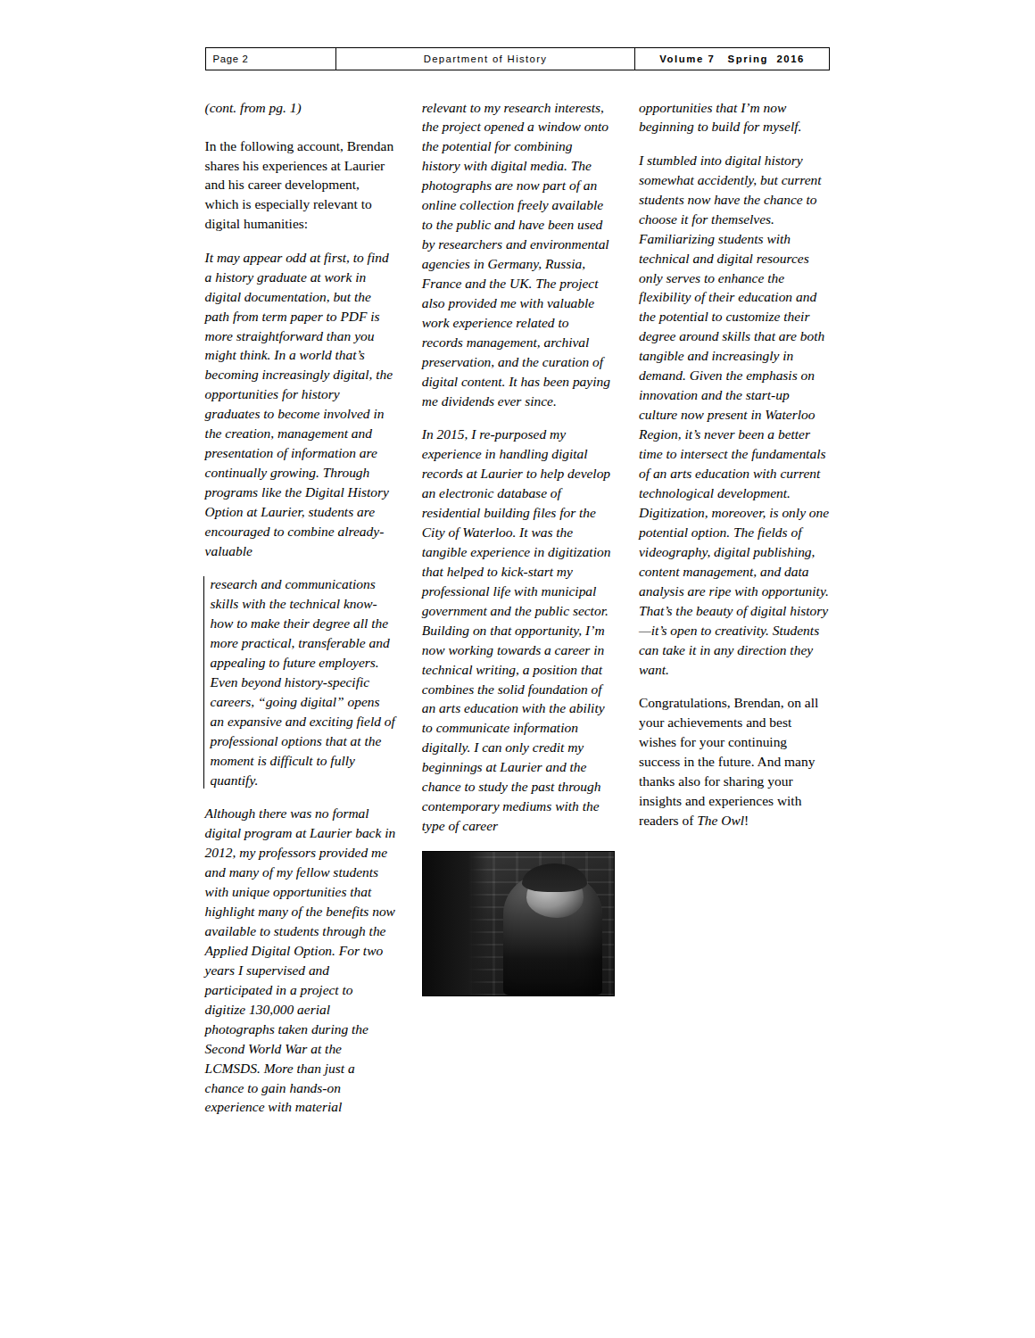Page 2
Department of History
Volume 7 Spring 2016
(cont. from pg. 1)
In the following account, Brendan shares his experiences at Laurier and his career development, which is especially relevant to digital humanities:
It may appear odd at first, to find a history graduate at work in digital documentation, but the path from term paper to PDF is more straightforward than you might think. In a world that’s becoming increasingly digital, the opportunities for history graduates to become involved in the creation, management and presentation of information are continually growing. Through programs like the Digital History Option at Laurier, students are encouraged to combine already-valuable
research and communications skills with the technical know-how to make their degree all the more practical, transferable and appealing to future employers. Even beyond history-specific careers, “going digital” opens an expansive and exciting field of professional options that at the moment is difficult to fully quantify.
Although there was no formal digital program at Laurier back in 2012, my professors provided me and many of my fellow students with unique opportunities that highlight many of the benefits now available to students through the Applied Digital Option. For two years I supervised and participated in a project to digitize 130,000 aerial photographs taken during the Second World War at the LCMSDS. More than just a chance to gain hands-on experience with material
relevant to my research interests, the project opened a window onto the potential for combining history with digital media. The photographs are now part of an online collection freely available to the public and have been used by researchers and environmental agencies in Germany, Russia, France and the UK. The project also provided me with valuable work experience related to records management, archival preservation, and the curation of digital content. It has been paying me dividends ever since.
In 2015, I re-purposed my experience in handling digital records at Laurier to help develop an electronic database of residential building files for the City of Waterloo. It was the tangible experience in digitization that helped to kick-start my professional life with municipal government and the public sector. Building on that opportunity, I’m now working towards a career in technical writing, a position that combines the solid foundation of an arts education with the ability to communicate information digitally. I can only credit my beginnings at Laurier and the chance to study the past through contemporary mediums with the type of career
opportunities that I’m now beginning to build for myself.
I stumbled into digital history somewhat accidently, but current students now have the chance to choose it for themselves. Familiarizing students with technical and digital resources only serves to enhance the flexibility of their education and the potential to customize their degree around skills that are both tangible and increasingly in demand. Given the emphasis on innovation and the start-up culture now present in Waterloo Region, it’s never been a better time to intersect the fundamentals of an arts education with current technological development. Digitization, moreover, is only one potential option. The fields of videography, digital publishing, content management, and data analysis are ripe with opportunity. That’s the beauty of digital history—it’s open to creativity. Students can take it in any direction they want.
Congratulations, Brendan, on all your achievements and best wishes for your continuing success in the future. And many thanks also for sharing your insights and experiences with readers of The Owl!